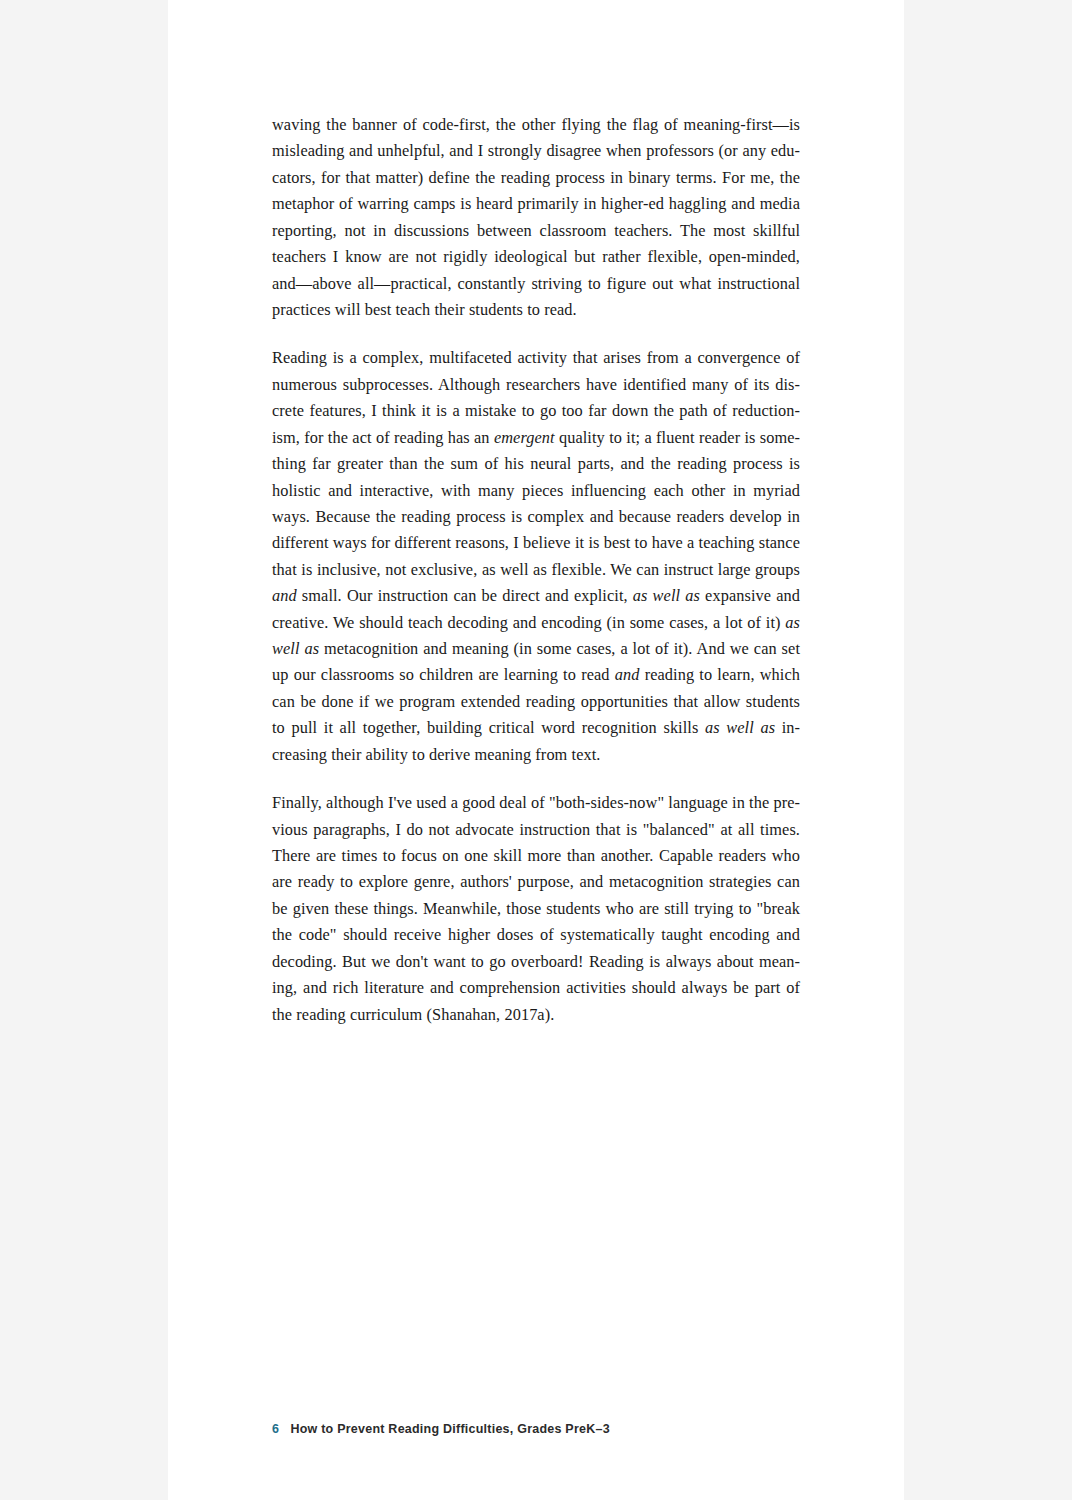waving the banner of code-first, the other flying the flag of meaning-first—is misleading and unhelpful, and I strongly disagree when professors (or any educators, for that matter) define the reading process in binary terms. For me, the metaphor of warring camps is heard primarily in higher-ed haggling and media reporting, not in discussions between classroom teachers. The most skillful teachers I know are not rigidly ideological but rather flexible, open-minded, and—above all—practical, constantly striving to figure out what instructional practices will best teach their students to read.
Reading is a complex, multifaceted activity that arises from a convergence of numerous subprocesses. Although researchers have identified many of its discrete features, I think it is a mistake to go too far down the path of reductionism, for the act of reading has an emergent quality to it; a fluent reader is something far greater than the sum of his neural parts, and the reading process is holistic and interactive, with many pieces influencing each other in myriad ways. Because the reading process is complex and because readers develop in different ways for different reasons, I believe it is best to have a teaching stance that is inclusive, not exclusive, as well as flexible. We can instruct large groups and small. Our instruction can be direct and explicit, as well as expansive and creative. We should teach decoding and encoding (in some cases, a lot of it) as well as metacognition and meaning (in some cases, a lot of it). And we can set up our classrooms so children are learning to read and reading to learn, which can be done if we program extended reading opportunities that allow students to pull it all together, building critical word recognition skills as well as increasing their ability to derive meaning from text.
Finally, although I've used a good deal of "both-sides-now" language in the previous paragraphs, I do not advocate instruction that is "balanced" at all times. There are times to focus on one skill more than another. Capable readers who are ready to explore genre, authors' purpose, and metacognition strategies can be given these things. Meanwhile, those students who are still trying to "break the code" should receive higher doses of systematically taught encoding and decoding. But we don't want to go overboard! Reading is always about meaning, and rich literature and comprehension activities should always be part of the reading curriculum (Shanahan, 2017a).
6 How to Prevent Reading Difficulties, Grades PreK–3